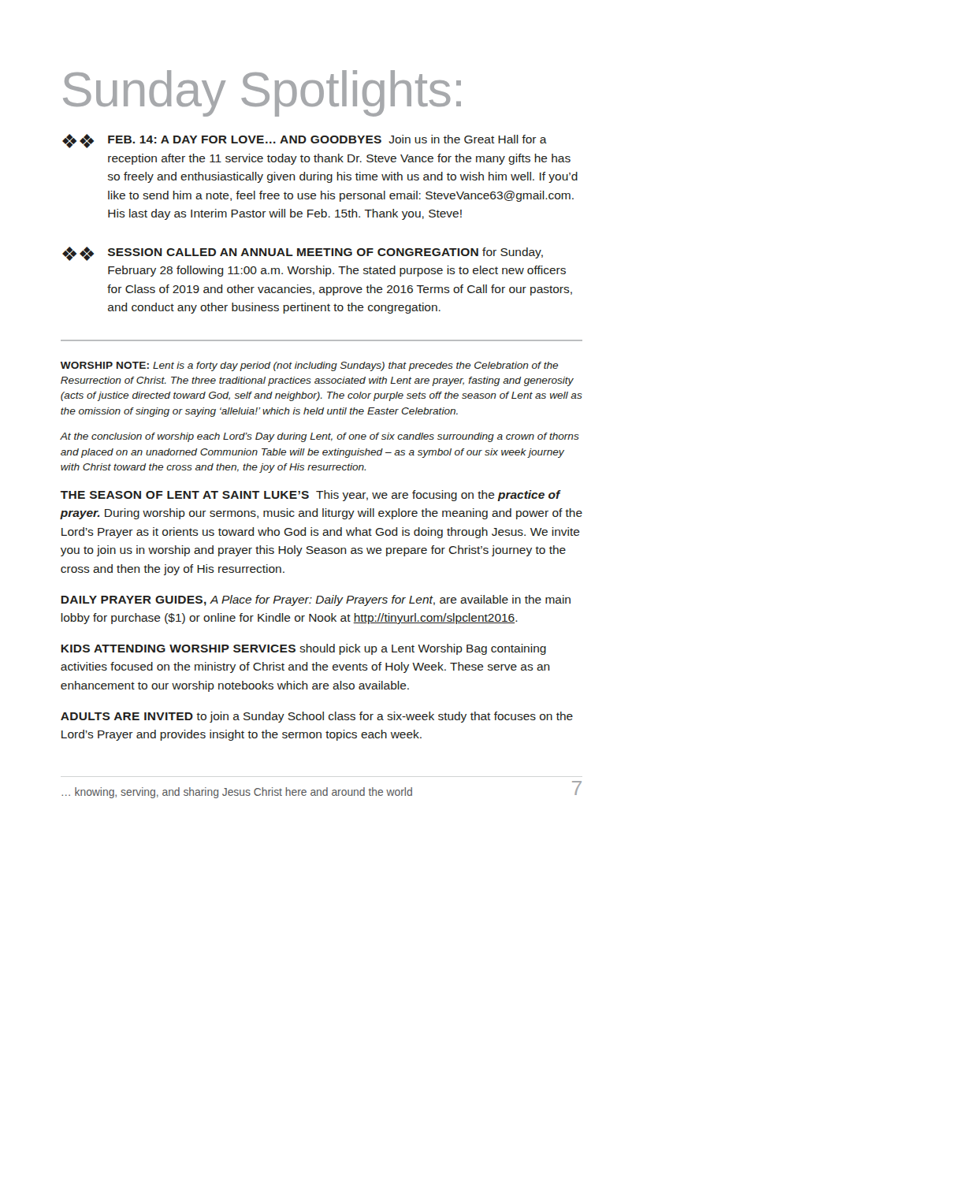Sunday Spotlights:
❖❖
FEB. 14: A DAY FOR LOVE… AND GOODBYES Join us in the Great Hall for a reception after the 11 service today to thank Dr. Steve Vance for the many gifts he has so freely and enthusiastically given during his time with us and to wish him well. If you’d like to send him a note, feel free to use his personal email: SteveVance63@gmail.com. His last day as Interim Pastor will be Feb. 15th. Thank you, Steve!
❖❖
SESSION CALLED AN ANNUAL MEETING OF CONGREGATION for Sunday, February 28 following 11:00 a.m. Worship. The stated purpose is to elect new officers for Class of 2019 and other vacancies, approve the 2016 Terms of Call for our pastors, and conduct any other business pertinent to the congregation.
WORSHIP NOTE: Lent is a forty day period (not including Sundays) that precedes the Celebration of the Resurrection of Christ. The three traditional practices associated with Lent are prayer, fasting and generosity (acts of justice directed toward God, self and neighbor). The color purple sets off the season of Lent as well as the omission of singing or saying ‘alleluia!’ which is held until the Easter Celebration.
At the conclusion of worship each Lord’s Day during Lent, of one of six candles surrounding a crown of thorns and placed on an unadorned Communion Table will be extinguished – as a symbol of our six week journey with Christ toward the cross and then, the joy of His resurrection.
THE SEASON OF LENT AT SAINT LUKE’S This year, we are focusing on the practice of prayer. During worship our sermons, music and liturgy will explore the meaning and power of the Lord’s Prayer as it orients us toward who God is and what God is doing through Jesus. We invite you to join us in worship and prayer this Holy Season as we prepare for Christ’s journey to the cross and then the joy of His resurrection.
DAILY PRAYER GUIDES, A Place for Prayer: Daily Prayers for Lent, are available in the main lobby for purchase ($1) or online for Kindle or Nook at http://tinyurl.com/slpclent2016.
KIDS ATTENDING WORSHIP SERVICES should pick up a Lent Worship Bag containing activities focused on the ministry of Christ and the events of Holy Week. These serve as an enhancement to our worship notebooks which are also available.
ADULTS ARE INVITED to join a Sunday School class for a six-week study that focuses on the Lord’s Prayer and provides insight to the sermon topics each week.
… knowing, serving, and sharing Jesus Christ here and around the world 7